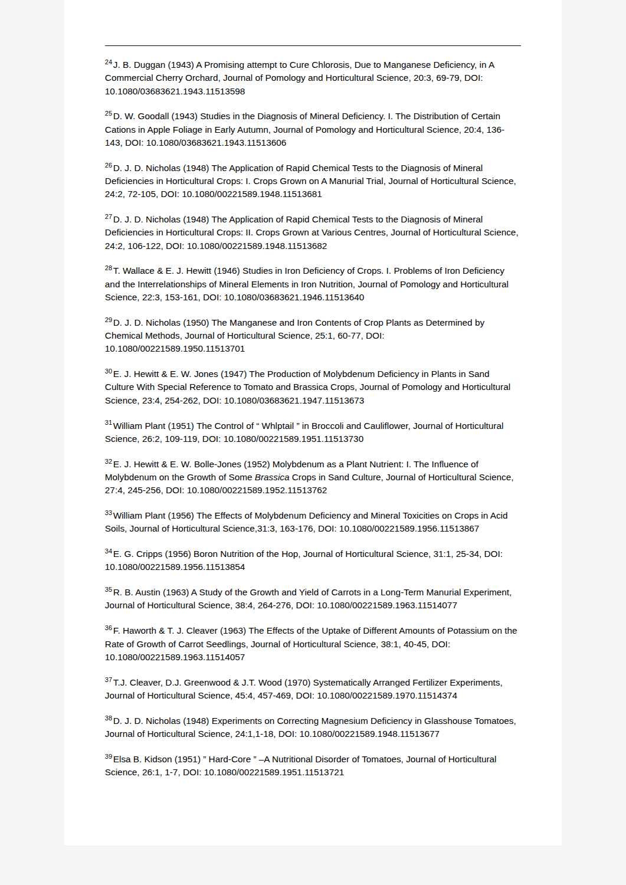24J. B. Duggan (1943) A Promising attempt to Cure Chlorosis, Due to Manganese Deficiency, in A Commercial Cherry Orchard, Journal of Pomology and Horticultural Science, 20:3, 69-79, DOI: 10.1080/03683621.1943.11513598
25D. W. Goodall (1943) Studies in the Diagnosis of Mineral Deficiency. I. The Distribution of Certain Cations in Apple Foliage in Early Autumn, Journal of Pomology and Horticultural Science, 20:4, 136-143, DOI: 10.1080/03683621.1943.11513606
26D. J. D. Nicholas (1948) The Application of Rapid Chemical Tests to the Diagnosis of Mineral Deficiencies in Horticultural Crops: I. Crops Grown on A Manurial Trial, Journal of Horticultural Science, 24:2, 72-105, DOI: 10.1080/00221589.1948.11513681
27D. J. D. Nicholas (1948) The Application of Rapid Chemical Tests to the Diagnosis of Mineral Deficiencies in Horticultural Crops: II. Crops Grown at Various Centres, Journal of Horticultural Science, 24:2, 106-122, DOI: 10.1080/00221589.1948.11513682
28T. Wallace & E. J. Hewitt (1946) Studies in Iron Deficiency of Crops. I. Problems of Iron Deficiency and the Interrelationships of Mineral Elements in Iron Nutrition, Journal of Pomology and Horticultural Science, 22:3, 153-161, DOI: 10.1080/03683621.1946.11513640
29D. J. D. Nicholas (1950) The Manganese and Iron Contents of Crop Plants as Determined by Chemical Methods, Journal of Horticultural Science, 25:1, 60-77, DOI: 10.1080/00221589.1950.11513701
30E. J. Hewitt & E. W. Jones (1947) The Production of Molybdenum Deficiency in Plants in Sand Culture With Special Reference to Tomato and Brassica Crops, Journal of Pomology and Horticultural Science, 23:4, 254-262, DOI: 10.1080/03683621.1947.11513673
31William Plant (1951) The Control of “ Whlptail ” in Broccoli and Cauliflower, Journal of Horticultural Science, 26:2, 109-119, DOI: 10.1080/00221589.1951.11513730
32E. J. Hewitt & E. W. Bolle-Jones (1952) Molybdenum as a Plant Nutrient: I. The Influence of Molybdenum on the Growth of Some Brassica Crops in Sand Culture, Journal of Horticultural Science, 27:4, 245-256, DOI: 10.1080/00221589.1952.11513762
33William Plant (1956) The Effects of Molybdenum Deficiency and Mineral Toxicities on Crops in Acid Soils, Journal of Horticultural Science,31:3, 163-176, DOI: 10.1080/00221589.1956.11513867
34E. G. Cripps (1956) Boron Nutrition of the Hop, Journal of Horticultural Science, 31:1, 25-34, DOI: 10.1080/00221589.1956.11513854
35R. B. Austin (1963) A Study of the Growth and Yield of Carrots in a Long-Term Manurial Experiment, Journal of Horticultural Science, 38:4, 264-276, DOI: 10.1080/00221589.1963.11514077
36F. Haworth & T. J. Cleaver (1963) The Effects of the Uptake of Different Amounts of Potassium on the Rate of Growth of Carrot Seedlings, Journal of Horticultural Science, 38:1, 40-45, DOI: 10.1080/00221589.1963.11514057
37T.J. Cleaver, D.J. Greenwood & J.T. Wood (1970) Systematically Arranged Fertilizer Experiments, Journal of Horticultural Science, 45:4, 457-469, DOI: 10.1080/00221589.1970.11514374
38D. J. D. Nicholas (1948) Experiments on Correcting Magnesium Deficiency in Glasshouse Tomatoes, Journal of Horticultural Science, 24:1,1-18, DOI: 10.1080/00221589.1948.11513677
39Elsa B. Kidson (1951) ” Hard-Core ” –A Nutritional Disorder of Tomatoes, Journal of Horticultural Science, 26:1, 1-7, DOI: 10.1080/00221589.1951.11513721